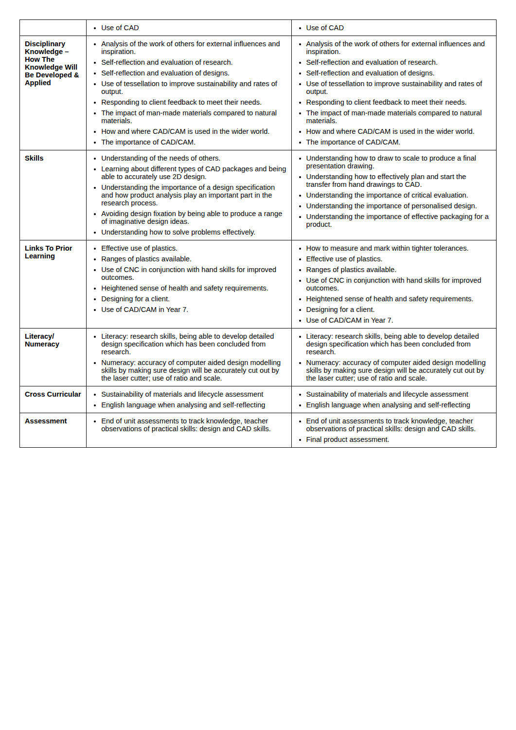| | Use of CAD | Use of CAD |
| Disciplinary Knowledge – How The Knowledge Will Be Developed & Applied | Analysis of the work of others for external influences and inspiration. Self-reflection and evaluation of research. Self-reflection and evaluation of designs. Use of tessellation to improve sustainability and rates of output. Responding to client feedback to meet their needs. The impact of man-made materials compared to natural materials. How and where CAD/CAM is used in the wider world. The importance of CAD/CAM. | Analysis of the work of others for external influences and inspiration. Self-reflection and evaluation of research. Self-reflection and evaluation of designs. Use of tessellation to improve sustainability and rates of output. Responding to client feedback to meet their needs. The impact of man-made materials compared to natural materials. How and where CAD/CAM is used in the wider world. The importance of CAD/CAM. |
| Skills | Understanding of the needs of others. Learning about different types of CAD packages and being able to accurately use 2D design. Understanding the importance of a design specification and how product analysis play an important part in the research process. Avoiding design fixation by being able to produce a range of imaginative design ideas. Understanding how to solve problems effectively. | Understanding how to draw to scale to produce a final presentation drawing. Understanding how to effectively plan and start the transfer from hand drawings to CAD. Understanding the importance of critical evaluation. Understanding the importance of personalised design. Understanding the importance of effective packaging for a product. |
| Links To Prior Learning | Effective use of plastics. Ranges of plastics available. Use of CNC in conjunction with hand skills for improved outcomes. Heightened sense of health and safety requirements. Designing for a client. Use of CAD/CAM in Year 7. | How to measure and mark within tighter tolerances. Effective use of plastics. Ranges of plastics available. Use of CNC in conjunction with hand skills for improved outcomes. Heightened sense of health and safety requirements. Designing for a client. Use of CAD/CAM in Year 7. |
| Literacy/ Numeracy | Literacy: research skills, being able to develop detailed design specification which has been concluded from research. Numeracy: accuracy of computer aided design modelling skills by making sure design will be accurately cut out by the laser cutter; use of ratio and scale. | Literacy: research skills, being able to develop detailed design specification which has been concluded from research. Numeracy: accuracy of computer aided design modelling skills by making sure design will be accurately cut out by the laser cutter; use of ratio and scale. |
| Cross Curricular | Sustainability of materials and lifecycle assessment English language when analysing and self-reflecting | Sustainability of materials and lifecycle assessment English language when analysing and self-reflecting |
| Assessment | End of unit assessments to track knowledge, teacher observations of practical skills: design and CAD skills. | End of unit assessments to track knowledge, teacher observations of practical skills: design and CAD skills. Final product assessment. |